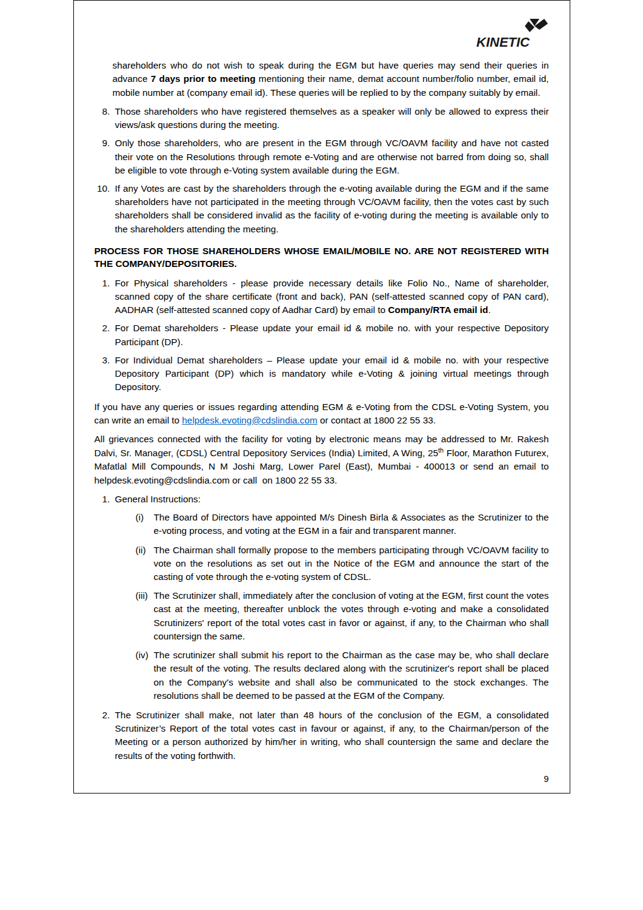KINETIC
shareholders who do not wish to speak during the EGM but have queries may send their queries in advance 7 days prior to meeting mentioning their name, demat account number/folio number, email id, mobile number at (company email id). These queries will be replied to by the company suitably by email.
Those shareholders who have registered themselves as a speaker will only be allowed to express their views/ask questions during the meeting.
Only those shareholders, who are present in the EGM through VC/OAVM facility and have not casted their vote on the Resolutions through remote e-Voting and are otherwise not barred from doing so, shall be eligible to vote through e-Voting system available during the EGM.
If any Votes are cast by the shareholders through the e-voting available during the EGM and if the same shareholders have not participated in the meeting through VC/OAVM facility, then the votes cast by such shareholders shall be considered invalid as the facility of e-voting during the meeting is available only to the shareholders attending the meeting.
PROCESS FOR THOSE SHAREHOLDERS WHOSE EMAIL/MOBILE NO. ARE NOT REGISTERED WITH THE COMPANY/DEPOSITORIES.
For Physical shareholders - please provide necessary details like Folio No., Name of shareholder, scanned copy of the share certificate (front and back), PAN (self-attested scanned copy of PAN card), AADHAR (self-attested scanned copy of Aadhar Card) by email to Company/RTA email id.
For Demat shareholders - Please update your email id & mobile no. with your respective Depository Participant (DP).
For Individual Demat shareholders – Please update your email id & mobile no. with your respective Depository Participant (DP) which is mandatory while e-Voting & joining virtual meetings through Depository.
If you have any queries or issues regarding attending EGM & e-Voting from the CDSL e-Voting System, you can write an email to helpdesk.evoting@cdslindia.com or contact at 1800 22 55 33.
All grievances connected with the facility for voting by electronic means may be addressed to Mr. Rakesh Dalvi, Sr. Manager, (CDSL) Central Depository Services (India) Limited, A Wing, 25th Floor, Marathon Futurex, Mafatlal Mill Compounds, N M Joshi Marg, Lower Parel (East), Mumbai - 400013 or send an email to helpdesk.evoting@cdslindia.com or call on 1800 22 55 33.
General Instructions:
The Board of Directors have appointed M/s Dinesh Birla & Associates as the Scrutinizer to the e-voting process, and voting at the EGM in a fair and transparent manner.
The Chairman shall formally propose to the members participating through VC/OAVM facility to vote on the resolutions as set out in the Notice of the EGM and announce the start of the casting of vote through the e-voting system of CDSL.
The Scrutinizer shall, immediately after the conclusion of voting at the EGM, first count the votes cast at the meeting, thereafter unblock the votes through e-voting and make a consolidated Scrutinizers' report of the total votes cast in favor or against, if any, to the Chairman who shall countersign the same.
The scrutinizer shall submit his report to the Chairman as the case may be, who shall declare the result of the voting. The results declared along with the scrutinizer's report shall be placed on the Company's website and shall also be communicated to the stock exchanges. The resolutions shall be deemed to be passed at the EGM of the Company.
The Scrutinizer shall make, not later than 48 hours of the conclusion of the EGM, a consolidated Scrutinizer’s Report of the total votes cast in favour or against, if any, to the Chairman/person of the Meeting or a person authorized by him/her in writing, who shall countersign the same and declare the results of the voting forthwith.
9